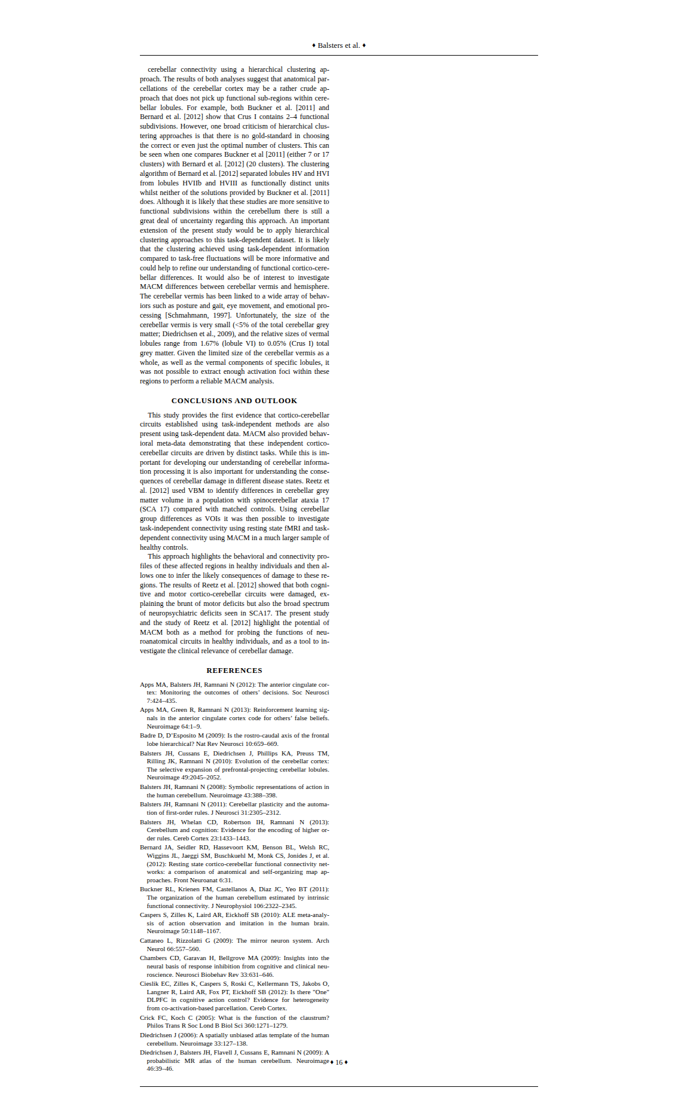♦ Balsters et al. ♦
cerebellar connectivity using a hierarchical clustering approach. The results of both analyses suggest that anatomical parcellations of the cerebellar cortex may be a rather crude approach that does not pick up functional sub-regions within cerebellar lobules. For example, both Buckner et al. [2011] and Bernard et al. [2012] show that Crus I contains 2–4 functional subdivisions. However, one broad criticism of hierarchical clustering approaches is that there is no gold-standard in choosing the correct or even just the optimal number of clusters. This can be seen when one compares Buckner et al [2011] (either 7 or 17 clusters) with Bernard et al. [2012] (20 clusters). The clustering algorithm of Bernard et al. [2012] separated lobules HV and HVI from lobules HVIIb and HVIII as functionally distinct units whilst neither of the solutions provided by Buckner et al. [2011] does. Although it is likely that these studies are more sensitive to functional subdivisions within the cerebellum there is still a great deal of uncertainty regarding this approach. An important extension of the present study would be to apply hierarchical clustering approaches to this task-dependent dataset. It is likely that the clustering achieved using task-dependent information compared to task-free fluctuations will be more informative and could help to refine our understanding of functional cortico-cerebellar differences. It would also be of interest to investigate MACM differences between cerebellar vermis and hemisphere. The cerebellar vermis has been linked to a wide array of behaviors such as posture and gait, eye movement, and emotional processing [Schmahmann, 1997]. Unfortunately, the size of the cerebellar vermis is very small (<5% of the total cerebellar grey matter; Diedrichsen et al., 2009), and the relative sizes of vermal lobules range from 1.67% (lobule VI) to 0.05% (Crus I) total grey matter. Given the limited size of the cerebellar vermis as a whole, as well as the vermal components of specific lobules, it was not possible to extract enough activation foci within these regions to perform a reliable MACM analysis.
CONCLUSIONS AND OUTLOOK
This study provides the first evidence that cortico-cerebellar circuits established using task-independent methods are also present using task-dependent data. MACM also provided behavioral meta-data demonstrating that these independent cortico-cerebellar circuits are driven by distinct tasks. While this is important for developing our understanding of cerebellar information processing it is also important for understanding the consequences of cerebellar damage in different disease states. Reetz et al. [2012] used VBM to identify differences in cerebellar grey matter volume in a population with spinocerebellar ataxia 17 (SCA 17) compared with matched controls. Using cerebellar group differences as VOIs it was then possible to investigate task-independent connectivity using resting state fMRI and task-dependent connectivity using MACM in a much larger sample of healthy controls.
This approach highlights the behavioral and connectivity profiles of these affected regions in healthy individuals and then allows one to infer the likely consequences of damage to these regions. The results of Reetz et al. [2012] showed that both cognitive and motor cortico-cerebellar circuits were damaged, explaining the brunt of motor deficits but also the broad spectrum of neuropsychiatric deficits seen in SCA17. The present study and the study of Reetz et al. [2012] highlight the potential of MACM both as a method for probing the functions of neuroanatomical circuits in healthy individuals, and as a tool to investigate the clinical relevance of cerebellar damage.
REFERENCES
Apps MA, Balsters JH, Ramnani N (2012): The anterior cingulate cortex: Monitoring the outcomes of others’ decisions. Soc Neurosci 7:424–435.
Apps MA, Green R, Ramnani N (2013): Reinforcement learning signals in the anterior cingulate cortex code for others’ false beliefs. Neuroimage 64:1–9.
Badre D, D’Esposito M (2009): Is the rostro-caudal axis of the frontal lobe hierarchical? Nat Rev Neurosci 10:659–669.
Balsters JH, Cussans E, Diedrichsen J, Phillips KA, Preuss TM, Rilling JK, Ramnani N (2010): Evolution of the cerebellar cortex: The selective expansion of prefrontal-projecting cerebellar lobules. Neuroimage 49:2045–2052.
Balsters JH, Ramnani N (2008): Symbolic representations of action in the human cerebellum. Neuroimage 43:388–398.
Balsters JH, Ramnani N (2011): Cerebellar plasticity and the automation of first-order rules. J Neurosci 31:2305–2312.
Balsters JH, Whelan CD, Robertson IH, Ramnani N (2013): Cerebellum and cognition: Evidence for the encoding of higher order rules. Cereb Cortex 23:1433–1443.
Bernard JA, Seidler RD, Hassevoort KM, Benson BL, Welsh RC, Wiggins JL, Jaeggi SM, Buschkuehl M, Monk CS, Jonides J, et al. (2012): Resting state cortico-cerebellar functional connectivity networks: a comparison of anatomical and self-organizing map approaches. Front Neuroanat 6:31.
Buckner RL, Krienen FM, Castellanos A, Diaz JC, Yeo BT (2011): The organization of the human cerebellum estimated by intrinsic functional connectivity. J Neurophysiol 106:2322–2345.
Caspers S, Zilles K, Laird AR, Eickhoff SB (2010): ALE meta-analysis of action observation and imitation in the human brain. Neuroimage 50:1148–1167.
Cattaneo L, Rizzolatti G (2009): The mirror neuron system. Arch Neurol 66:557–560.
Chambers CD, Garavan H, Bellgrove MA (2009): Insights into the neural basis of response inhibition from cognitive and clinical neuroscience. Neurosci Biobehav Rev 33:631–646.
Cieslik EC, Zilles K, Caspers S, Roski C, Kellermann TS, Jakobs O, Langner R, Laird AR, Fox PT, Eickhoff SB (2012): Is there "One" DLPFC in cognitive action control? Evidence for heterogeneity from co-activation-based parcellation. Cereb Cortex.
Crick FC, Koch C (2005): What is the function of the claustrum? Philos Trans R Soc Lond B Biol Sci 360:1271–1279.
Diedrichsen J (2006): A spatially unbiased atlas template of the human cerebellum. Neuroimage 33:127–138.
Diedrichsen J, Balsters JH, Flavell J, Cussans E, Ramnani N (2009): A probabilistic MR atlas of the human cerebellum. Neuroimage 46:39–46.
♦ 16 ♦